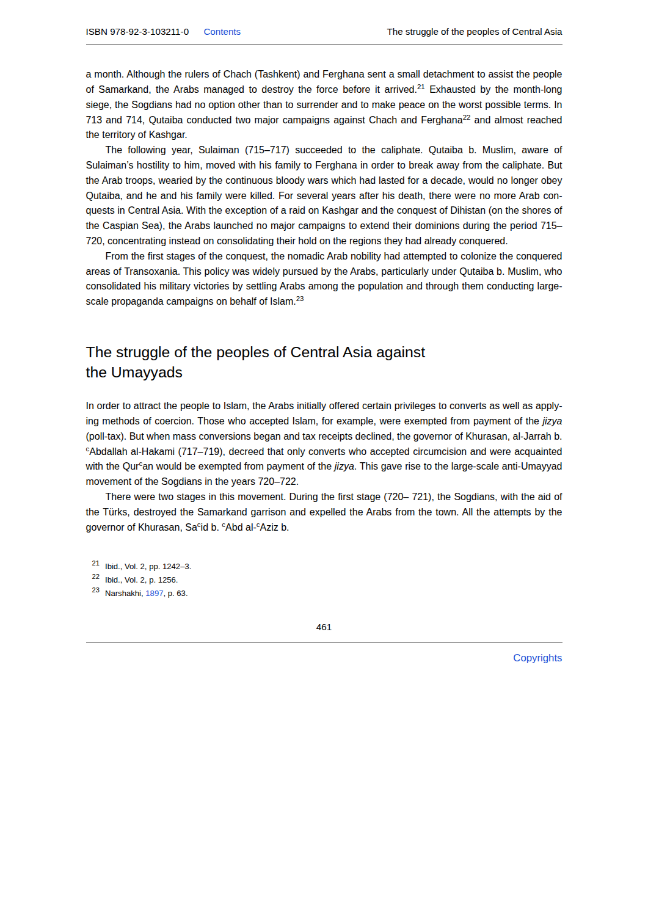ISBN 978-92-3-103211-0 Contents The struggle of the peoples of Central Asia
a month. Although the rulers of Chach (Tashkent) and Ferghana sent a small detachment to assist the people of Samarkand, the Arabs managed to destroy the force before it arrived.21 Exhausted by the month-long siege, the Sogdians had no option other than to surrender and to make peace on the worst possible terms. In 713 and 714, Qutaiba conducted two major campaigns against Chach and Ferghana22 and almost reached the territory of Kashgar.
The following year, Sulaiman (715–717) succeeded to the caliphate. Qutaiba b. Muslim, aware of Sulaiman’s hostility to him, moved with his family to Ferghana in order to break away from the caliphate. But the Arab troops, wearied by the continuous bloody wars which had lasted for a decade, would no longer obey Qutaiba, and he and his family were killed. For several years after his death, there were no more Arab conquests in Central Asia. With the exception of a raid on Kashgar and the conquest of Dihistan (on the shores of the Caspian Sea), the Arabs launched no major campaigns to extend their dominions during the period 715–720, concentrating instead on consolidating their hold on the regions they had already conquered.
From the first stages of the conquest, the nomadic Arab nobility had attempted to colonize the conquered areas of Transoxania. This policy was widely pursued by the Arabs, particularly under Qutaiba b. Muslim, who consolidated his military victories by settling Arabs among the population and through them conducting large-scale propaganda campaigns on behalf of Islam.23
The struggle of the peoples of Central Asia against
the Umayyads
In order to attract the people to Islam, the Arabs initially offered certain privileges to converts as well as applying methods of coercion. Those who accepted Islam, for example, were exempted from payment of the jizya (poll-tax). But when mass conversions began and tax receipts declined, the governor of Khurasan, al-Jarrah b. cAbdallah al-Hakami (717–719), decreed that only converts who accepted circumcision and were acquainted with the Qurcan would be exempted from payment of the jizya. This gave rise to the large-scale anti-Umayyad movement of the Sogdians in the years 720–722.
There were two stages in this movement. During the first stage (720– 721), the Sogdians, with the aid of the Türks, destroyed the Samarkand garrison and expelled the Arabs from the town. All the attempts by the governor of Khurasan, Sacid b. cAbd al-cAziz b.
21 Ibid., Vol. 2, pp. 1242–3.
22 Ibid., Vol. 2, p. 1256.
23 Narshakhi, 1897, p. 63.
461
Copyrights